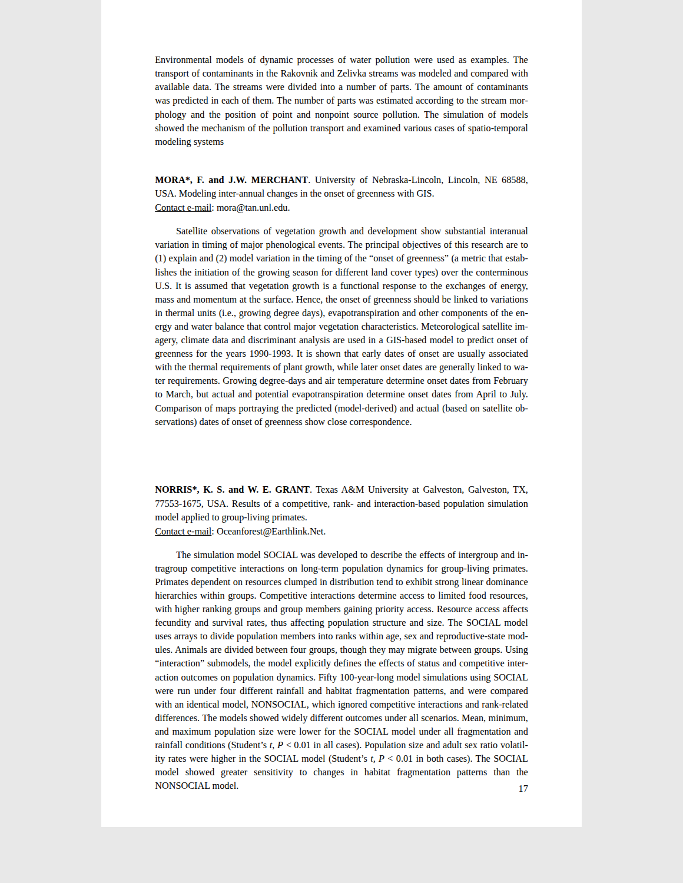Environmental models of dynamic processes of water pollution were used as examples. The transport of contaminants in the Rakovnik and Zelivka streams was modeled and compared with available data. The streams were divided into a number of parts. The amount of contaminants was predicted in each of them. The number of parts was estimated according to the stream morphology and the position of point and nonpoint source pollution. The simulation of models showed the mechanism of the pollution transport and examined various cases of spatio-temporal modeling systems
MORA*, F. and J.W. MERCHANT. University of Nebraska-Lincoln, Lincoln, NE 68588, USA. Modeling inter-annual changes in the onset of greenness with GIS.
Contact e-mail: mora@tan.unl.edu.
Satellite observations of vegetation growth and development show substantial interanual variation in timing of major phenological events. The principal objectives of this research are to (1) explain and (2) model variation in the timing of the “onset of greenness” (a metric that establishes the initiation of the growing season for different land cover types) over the conterminous U.S. It is assumed that vegetation growth is a functional response to the exchanges of energy, mass and momentum at the surface. Hence, the onset of greenness should be linked to variations in thermal units (i.e., growing degree days), evapotranspiration and other components of the energy and water balance that control major vegetation characteristics. Meteorological satellite imagery, climate data and discriminant analysis are used in a GIS-based model to predict onset of greenness for the years 1990-1993. It is shown that early dates of onset are usually associated with the thermal requirements of plant growth, while later onset dates are generally linked to water requirements. Growing degree-days and air temperature determine onset dates from February to March, but actual and potential evapotranspiration determine onset dates from April to July. Comparison of maps portraying the predicted (model-derived) and actual (based on satellite observations) dates of onset of greenness show close correspondence.
NORRIS*, K. S. and W. E. GRANT. Texas A&M University at Galveston, Galveston, TX, 77553-1675, USA. Results of a competitive, rank- and interaction-based population simulation model applied to group-living primates.
Contact e-mail: Oceanforest@Earthlink.Net.
The simulation model SOCIAL was developed to describe the effects of intergroup and intragroup competitive interactions on long-term population dynamics for group-living primates. Primates dependent on resources clumped in distribution tend to exhibit strong linear dominance hierarchies within groups. Competitive interactions determine access to limited food resources, with higher ranking groups and group members gaining priority access. Resource access affects fecundity and survival rates, thus affecting population structure and size. The SOCIAL model uses arrays to divide population members into ranks within age, sex and reproductive-state modules. Animals are divided between four groups, though they may migrate between groups. Using “interaction” submodels, the model explicitly defines the effects of status and competitive interaction outcomes on population dynamics. Fifty 100-year-long model simulations using SOCIAL were run under four different rainfall and habitat fragmentation patterns, and were compared with an identical model, NONSOCIAL, which ignored competitive interactions and rank-related differences. The models showed widely different outcomes under all scenarios. Mean, minimum, and maximum population size were lower for the SOCIAL model under all fragmentation and rainfall conditions (Student’s t, P < 0.01 in all cases). Population size and adult sex ratio volatility rates were higher in the SOCIAL model (Student’s t, P < 0.01 in both cases). The SOCIAL model showed greater sensitivity to changes in habitat fragmentation patterns than the NONSOCIAL model.
17